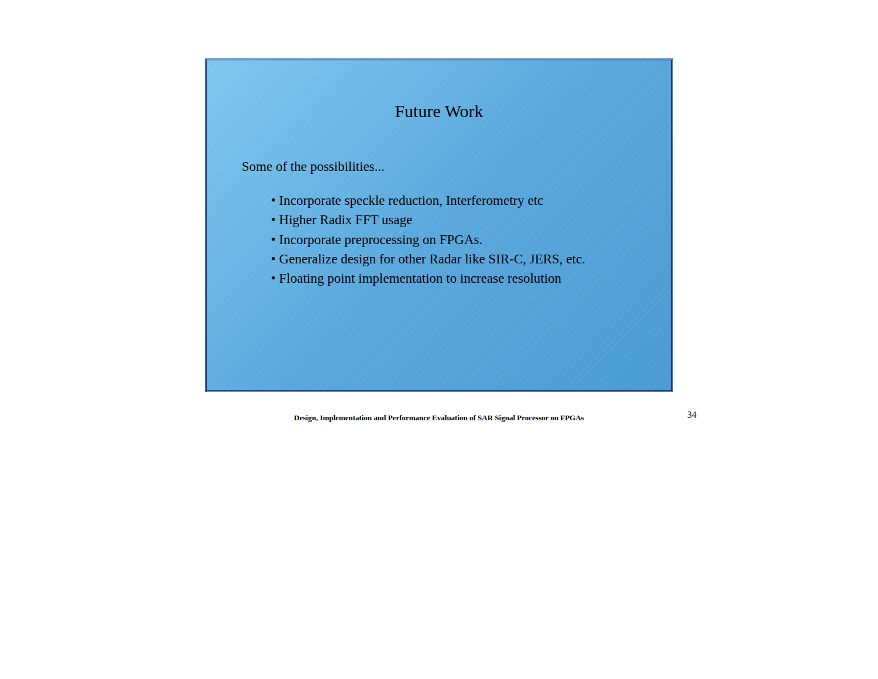Future Work
Some of the possibilities...
Incorporate speckle reduction, Interferometry etc
Higher Radix FFT usage
Incorporate preprocessing on FPGAs.
Generalize design for other Radar like SIR-C, JERS, etc.
Floating point implementation to increase resolution
Design, Implementation and Performance Evaluation of SAR Signal Processor on FPGAs
34